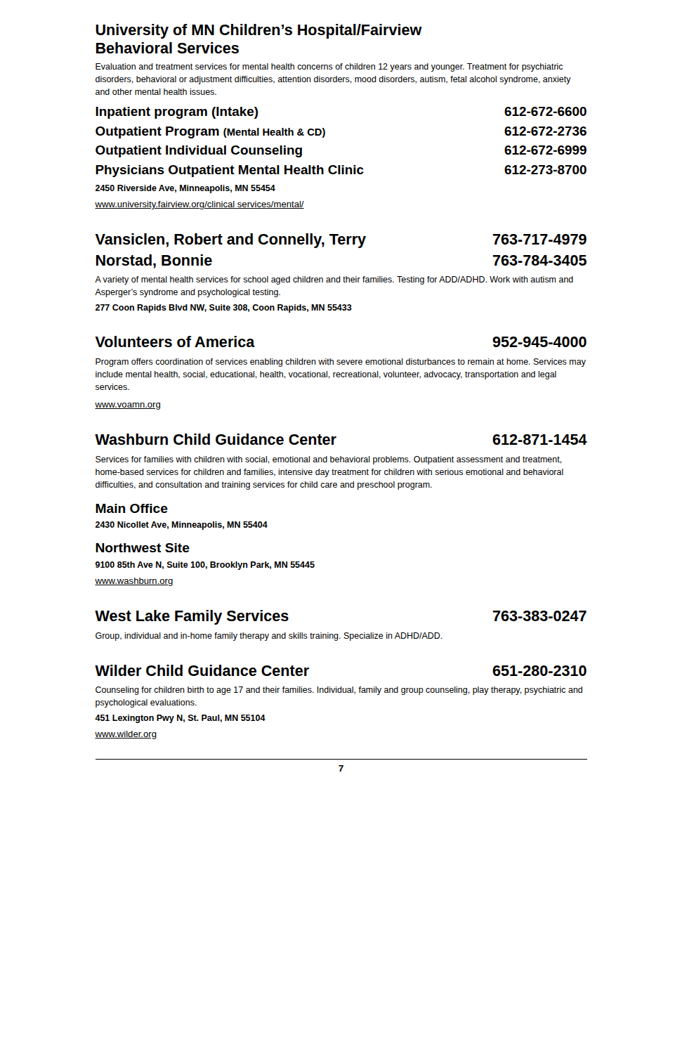University of MN Children’s Hospital/Fairview
Behavioral Services
Evaluation and treatment services for mental health concerns of children 12 years and younger. Treatment for psychiatric disorders, behavioral or adjustment difficulties, attention disorders, mood disorders, autism, fetal alcohol syndrome, anxiety and other mental health issues.
| Inpatient program (Intake) | 612-672-6600 |
| Outpatient Program (Mental Health & CD) | 612-672-2736 |
| Outpatient Individual Counseling | 612-672-6999 |
| Physicians Outpatient Mental Health Clinic | 612-273-8700 |
2450 Riverside Ave, Minneapolis, MN 55454
www.university.fairview.org/clinical services/mental/
Vansiclen, Robert and Connelly, Terry
763-717-4979
Norstad, Bonnie
763-784-3405
A variety of mental health services for school aged children and their families. Testing for ADD/ADHD. Work with autism and Asperger’s syndrome and psychological testing.
277 Coon Rapids Blvd NW, Suite 308, Coon Rapids, MN 55433
Volunteers of America
952-945-4000
Program offers coordination of services enabling children with severe emotional disturbances to remain at home. Services may include mental health, social, educational, health, vocational, recreational, volunteer, advocacy, transportation and legal services.
www.voamn.org
Washburn Child Guidance Center
612-871-1454
Services for families with children with social, emotional and behavioral problems. Outpatient assessment and treatment, home-based services for children and families, intensive day treatment for children with serious emotional and behavioral difficulties, and consultation and training services for child care and preschool program.
Main Office
2430 Nicollet Ave, Minneapolis, MN 55404
Northwest Site
9100 85th Ave N, Suite 100, Brooklyn Park, MN 55445
www.washburn.org
West Lake Family Services
763-383-0247
Group, individual and in-home family therapy and skills training. Specialize in ADHD/ADD.
Wilder Child Guidance Center
651-280-2310
Counseling for children birth to age 17 and their families. Individual, family and group counseling, play therapy, psychiatric and psychological evaluations.
451 Lexington Pwy N, St. Paul, MN 55104
www.wilder.org
7